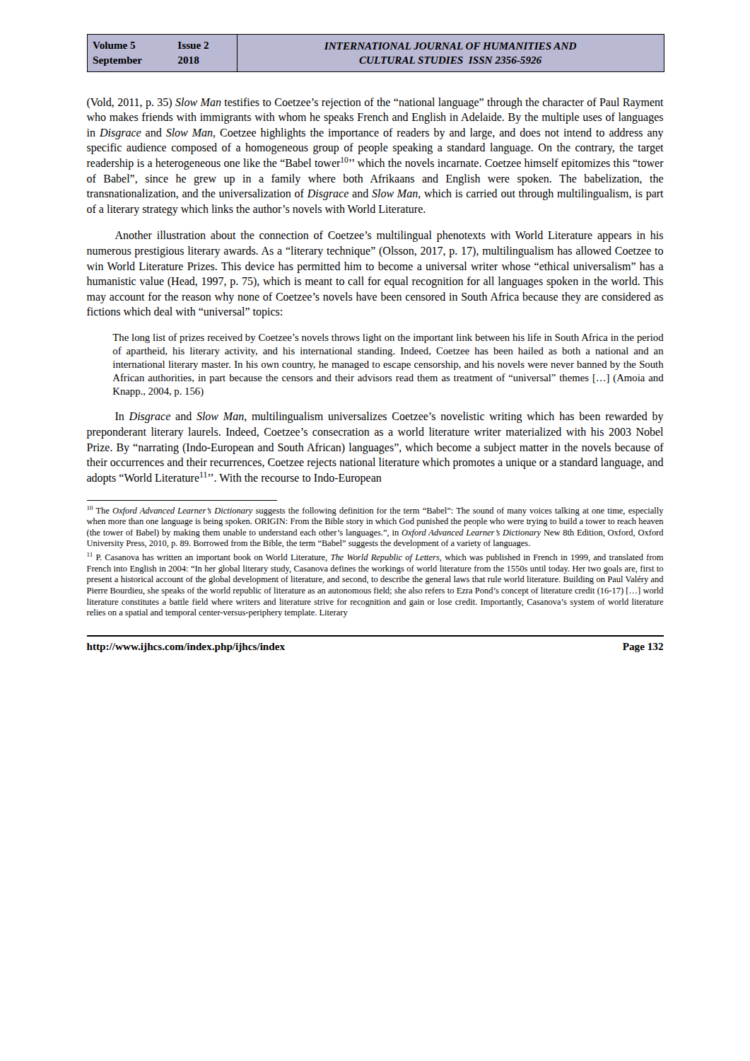| Volume 5 | Issue 2 |
| September | 2018 |
INTERNATIONAL JOURNAL OF HUMANITIES AND
CULTURAL STUDIES ISSN 2356-5926
(Vold, 2011, p. 35) Slow Man testifies to Coetzee’s rejection of the “national language” through the character of Paul Rayment who makes friends with immigrants with whom he speaks French and English in Adelaide. By the multiple uses of languages in Disgrace and Slow Man, Coetzee highlights the importance of readers by and large, and does not intend to address any specific audience composed of a homogeneous group of people speaking a standard language. On the contrary, the target readership is a heterogeneous one like the “Babel tower10’’ which the novels incarnate. Coetzee himself epitomizes this “tower of Babel”, since he grew up in a family where both Afrikaans and English were spoken. The babelization, the transnationalization, and the universalization of Disgrace and Slow Man, which is carried out through multilingualism, is part of a literary strategy which links the author’s novels with World Literature.
Another illustration about the connection of Coetzee’s multilingual phenotexts with World Literature appears in his numerous prestigious literary awards. As a “literary technique” (Olsson, 2017, p. 17), multilingualism has allowed Coetzee to win World Literature Prizes. This device has permitted him to become a universal writer whose “ethical universalism” has a humanistic value (Head, 1997, p. 75), which is meant to call for equal recognition for all languages spoken in the world. This may account for the reason why none of Coetzee’s novels have been censored in South Africa because they are considered as fictions which deal with “universal” topics:
The long list of prizes received by Coetzee’s novels throws light on the important link between his life in South Africa in the period of apartheid, his literary activity, and his international standing. Indeed, Coetzee has been hailed as both a national and an international literary master. In his own country, he managed to escape censorship, and his novels were never banned by the South African authorities, in part because the censors and their advisors read them as treatment of “universal” themes […] (Amoia and Knapp., 2004, p. 156)
In Disgrace and Slow Man, multilingualism universalizes Coetzee’s novelistic writing which has been rewarded by preponderant literary laurels. Indeed, Coetzee’s consecration as a world literature writer materialized with his 2003 Nobel Prize. By “narrating (Indo-European and South African) languages”, which become a subject matter in the novels because of their occurrences and their recurrences, Coetzee rejects national literature which promotes a unique or a standard language, and adopts “World Literature11’’. With the recourse to Indo-European
10 The Oxford Advanced Learner’s Dictionary suggests the following definition for the term “Babel”: The sound of many voices talking at one time, especially when more than one language is being spoken. ORIGIN: From the Bible story in which God punished the people who were trying to build a tower to reach heaven (the tower of Babel) by making them unable to understand each other’s languages.”, in Oxford Advanced Learner’s Dictionary New 8th Edition, Oxford, Oxford University Press, 2010, p. 89. Borrowed from the Bible, the term “Babel” suggests the development of a variety of languages.
11 P. Casanova has written an important book on World Literature, The World Republic of Letters, which was published in French in 1999, and translated from French into English in 2004: “In her global literary study, Casanova defines the workings of world literature from the 1550s until today. Her two goals are, first to present a historical account of the global development of literature, and second, to describe the general laws that rule world literature. Building on Paul Valéry and Pierre Bourdieu, she speaks of the world republic of literature as an autonomous field; she also refers to Ezra Pond’s concept of literature credit (16-17) […] world literature constitutes a battle field where writers and literature strive for recognition and gain or lose credit. Importantly, Casanova’s system of world literature relies on a spatial and temporal center-versus-periphery template. Literary
http://www.ijhcs.com/index.php/ijhcs/index
Page 132